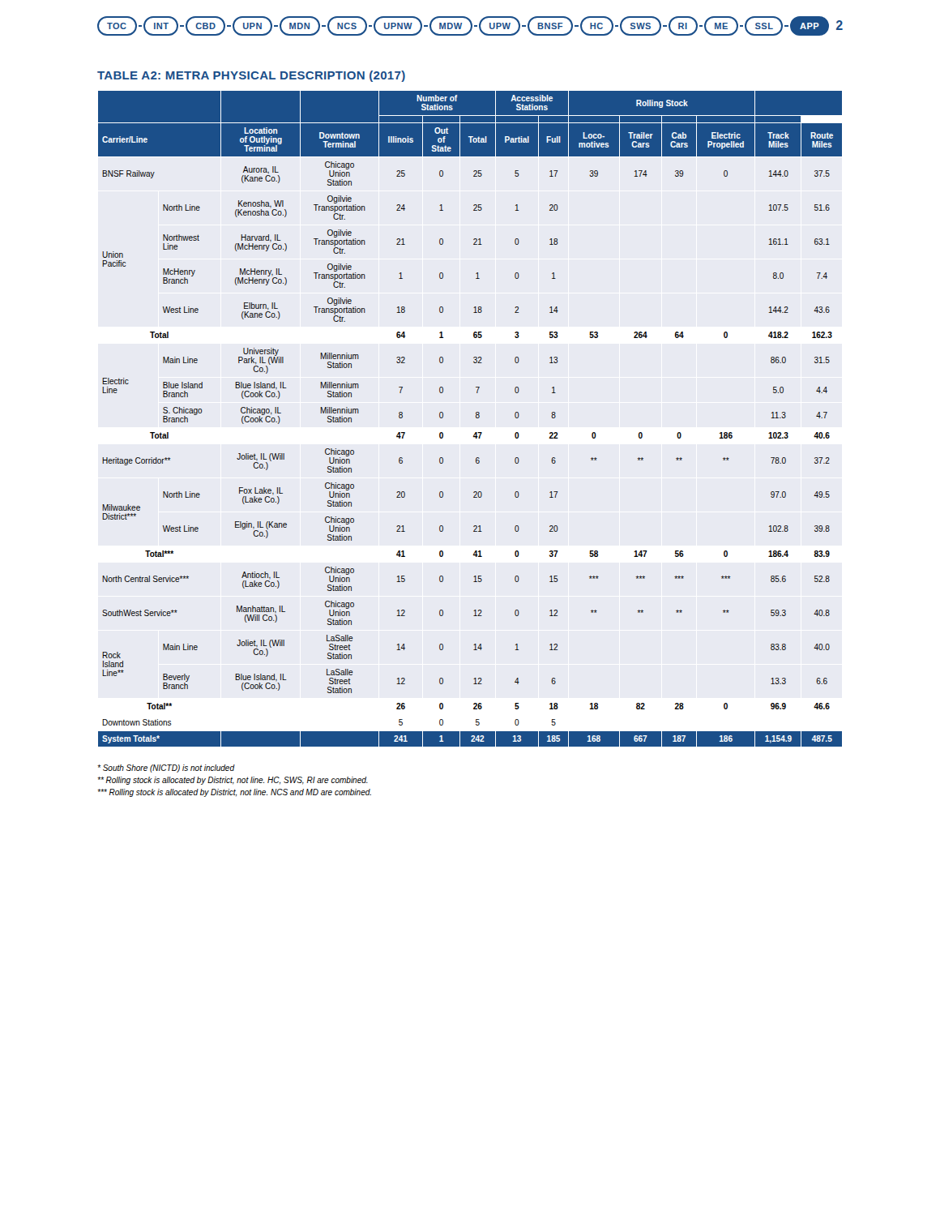TOC INT CBD UPN MDN NCS UPNW MDW UPW BNSF HC SWS RI ME SSL APP 2
TABLE A2: METRA PHYSICAL DESCRIPTION (2017)
| | | | Number of Stations | Accessible Stations | Rolling Stock | |
| --- | --- | --- | --- | --- | --- | --- |
| Carrier/Line | Location of Outlying Terminal | Downtown Terminal | Illinois | Out of State | Total | Partial | Full | Loco- motives | Trailer Cars | Cab Cars | Electric Propelled | Track Miles | Route Miles |
| BNSF Railway | Aurora, IL (Kane Co.) | Chicago Union Station | 25 | 0 | 25 | 5 | 17 | 39 | 174 | 39 | 0 | 144.0 | 37.5 |
| Union Pacific | North Line | Kenosha, WI (Kenosha Co.) | Ogilvie Transportation Ctr. | 24 | 1 | 25 | 1 | 20 | | | | | 107.5 | 51.6 |
| Northwest Line | Harvard, IL (McHenry Co.) | Ogilvie Transportation Ctr. | 21 | 0 | 21 | 0 | 18 | | | | | 161.1 | 63.1 |
| McHenry Branch | McHenry, IL (McHenry Co.) | Ogilvie Transportation Ctr. | 1 | 0 | 1 | 0 | 1 | | | | | 8.0 | 7.4 |
| West Line | Elburn, IL (Kane Co.) | Ogilvie Transportation Ctr. | 18 | 0 | 18 | 2 | 14 | | | | | 144.2 | 43.6 |
| Total | | | 64 | 1 | 65 | 3 | 53 | 53 | 264 | 64 | 0 | 418.2 | 162.3 |
| Electric Line | Main Line | University Park, IL (Will Co.) | Millennium Station | 32 | 0 | 32 | 0 | 13 | | | | | 86.0 | 31.5 |
| Blue Island Branch | Blue Island, IL (Cook Co.) | Millennium Station | 7 | 0 | 7 | 0 | 1 | | | | | 5.0 | 4.4 |
| S. Chicago Branch | Chicago, IL (Cook Co.) | Millennium Station | 8 | 0 | 8 | 0 | 8 | | | | | 11.3 | 4.7 |
| Total | | | 47 | 0 | 47 | 0 | 22 | 0 | 0 | 0 | 186 | 102.3 | 40.6 |
| Heritage Corridor** | Joliet, IL (Will Co.) | Chicago Union Station | 6 | 0 | 6 | 0 | 6 | ** | ** | ** | ** | 78.0 | 37.2 |
| Milwaukee District*** | North Line | Fox Lake, IL (Lake Co.) | Chicago Union Station | 20 | 0 | 20 | 0 | 17 | | | | | 97.0 | 49.5 |
| West Line | Elgin, IL (Kane Co.) | Chicago Union Station | 21 | 0 | 21 | 0 | 20 | | | | | 102.8 | 39.8 |
| Total*** | | | 41 | 0 | 41 | 0 | 37 | 58 | 147 | 56 | 0 | 186.4 | 83.9 |
| North Central Service*** | Antioch, IL (Lake Co.) | Chicago Union Station | 15 | 0 | 15 | 0 | 15 | *** | *** | *** | *** | 85.6 | 52.8 |
| SouthWest Service** | Manhattan, IL (Will Co.) | Chicago Union Station | 12 | 0 | 12 | 0 | 12 | ** | ** | ** | ** | 59.3 | 40.8 |
| Rock Island Line** | Main Line | Joliet, IL (Will Co.) | LaSalle Street Station | 14 | 0 | 14 | 1 | 12 | | | | | 83.8 | 40.0 |
| Beverly Branch | Blue Island, IL (Cook Co.) | LaSalle Street Station | 12 | 0 | 12 | 4 | 6 | | | | | 13.3 | 6.6 |
| Total** | | | 26 | 0 | 26 | 5 | 18 | 18 | 82 | 28 | 0 | 96.9 | 46.6 |
| Downtown Stations | | | 5 | 0 | 5 | 0 | 5 | | | | | | |
| System Totals* | | | 241 | 1 | 242 | 13 | 185 | 168 | 667 | 187 | 186 | 1,154.9 | 487.5 |
* South Shore (NICTD) is not included
** Rolling stock is allocated by District, not line. HC, SWS, RI are combined.
*** Rolling stock is allocated by District, not line. NCS and MD are combined.